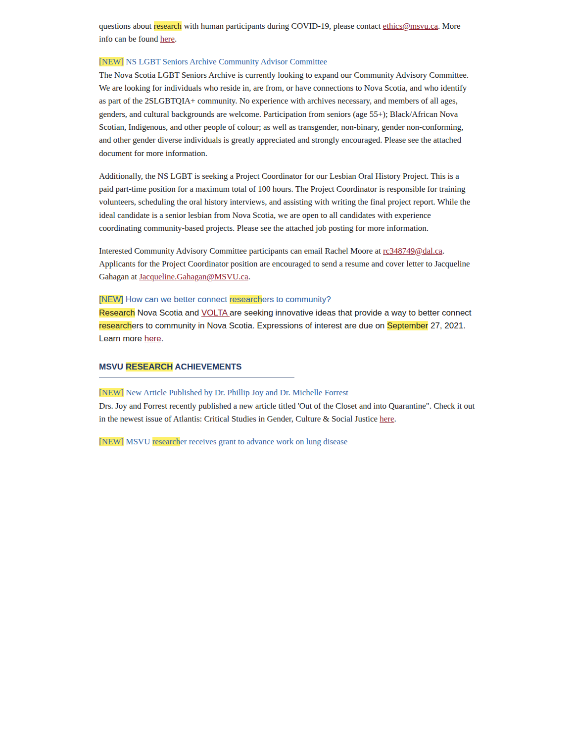questions about research with human participants during COVID-19, please contact ethics@msvu.ca. More info can be found here.
[NEW] NS LGBT Seniors Archive Community Advisor Committee
The Nova Scotia LGBT Seniors Archive is currently looking to expand our Community Advisory Committee. We are looking for individuals who reside in, are from, or have connections to Nova Scotia, and who identify as part of the 2SLGBTQIA+ community. No experience with archives necessary, and members of all ages, genders, and cultural backgrounds are welcome. Participation from seniors (age 55+); Black/African Nova Scotian, Indigenous, and other people of colour; as well as transgender, non-binary, gender non-conforming, and other gender diverse individuals is greatly appreciated and strongly encouraged. Please see the attached document for more information.
Additionally, the NS LGBT is seeking a Project Coordinator for our Lesbian Oral History Project. This is a paid part-time position for a maximum total of 100 hours. The Project Coordinator is responsible for training volunteers, scheduling the oral history interviews, and assisting with writing the final project report. While the ideal candidate is a senior lesbian from Nova Scotia, we are open to all candidates with experience coordinating community-based projects. Please see the attached job posting for more information.
Interested Community Advisory Committee participants can email Rachel Moore at rc348749@dal.ca. Applicants for the Project Coordinator position are encouraged to send a resume and cover letter to Jacqueline Gahagan at Jacqueline.Gahagan@MSVU.ca.
[NEW] How can we better connect researchers to community?
Research Nova Scotia and VOLTA are seeking innovative ideas that provide a way to better connect researchers to community in Nova Scotia. Expressions of interest are due on September 27, 2021. Learn more here.
MSVU RESEARCH ACHIEVEMENTS
[NEW] New Article Published by Dr. Phillip Joy and Dr. Michelle Forrest
Drs. Joy and Forrest recently published a new article titled 'Out of the Closet and into Quarantine". Check it out in the newest issue of Atlantis: Critical Studies in Gender, Culture & Social Justice here.
[NEW] MSVU researcher receives grant to advance work on lung disease